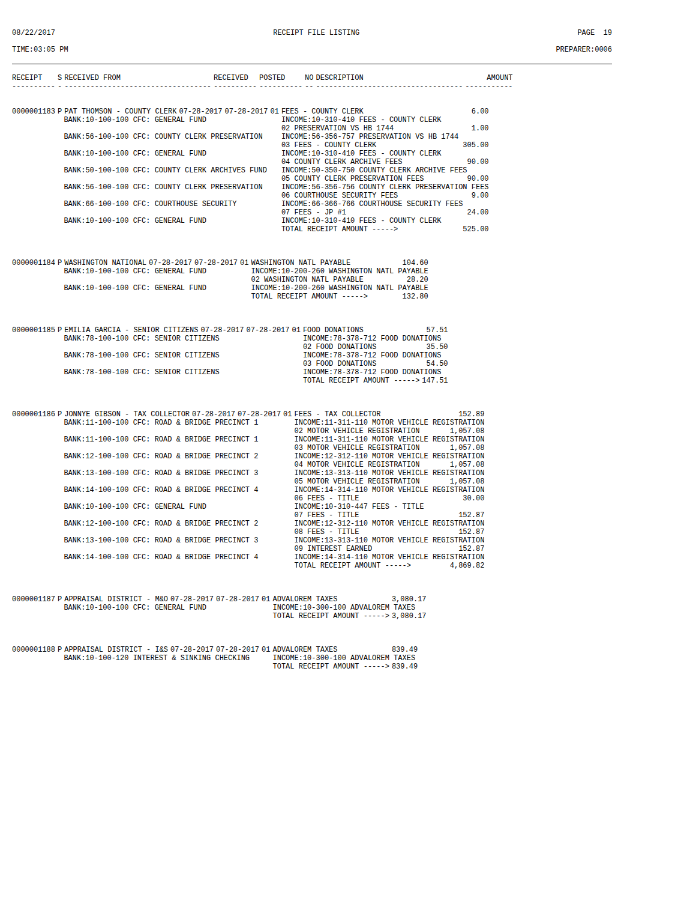08/22/2017 RECEIPT FILE LISTING PAGE 19
TIME:03:05 PM PREPARER:0006
| RECEIPT | S | RECEIVED FROM | RECEIVED | POSTED | NO | DESCRIPTION | AMOUNT |
| ---------- | - | ---------------------------------- | ---------- | ---------- | -- | ---------------------------------- | ----------- |
| 0000001183 | P | PAT THOMSON - COUNTY CLERK | 07-28-2017 | 07-28-2017 | 01 | FEES - COUNTY CLERK | 6.00 |
| BANK:10-100-100 CFC: GENERAL FUND | INCOME:10-310-410 FEES - COUNTY CLERK |
| | 02 PRESERVATION VS HB 1744 | 1.00 |
| BANK:56-100-100 CFC: COUNTY CLERK PRESERVATION | INCOME:56-356-757 PRESERVATION VS HB 1744 |
| | 03 FEES - COUNTY CLERK | 305.00 |
| BANK:10-100-100 CFC: GENERAL FUND | INCOME:10-310-410 FEES - COUNTY CLERK |
| | 04 COUNTY CLERK ARCHIVE FEES | 90.00 |
| BANK:50-100-100 CFC: COUNTY CLERK ARCHIVES FUND | INCOME:50-350-750 COUNTY CLERK ARCHIVE FEES |
| | 05 COUNTY CLERK PRESERVATION FEES | 90.00 |
| BANK:56-100-100 CFC: COUNTY CLERK PRESERVATION | INCOME:56-356-756 COUNTY CLERK PRESERVATION FEES |
| | 06 COURTHOUSE SECURITY FEES | 9.00 |
| BANK:66-100-100 CFC: COURTHOUSE SECURITY | INCOME:66-366-766 COURTHOUSE SECURITY FEES |
| | 07 FEES - JP #1 | 24.00 |
| BANK:10-100-100 CFC: GENERAL FUND | INCOME:10-310-410 FEES - COUNTY CLERK |
| | TOTAL RECEIPT AMOUNT -----> | 525.00 |
| 0000001184 | P | WASHINGTON NATIONAL | 07-28-2017 | 07-28-2017 | 01 | WASHINGTON NATL PAYABLE | 104.60 |
| BANK:10-100-100 CFC: GENERAL FUND | INCOME:10-200-260 WASHINGTON NATL PAYABLE |
| | 02 WASHINGTON NATL PAYABLE | 28.20 |
| BANK:10-100-100 CFC: GENERAL FUND | INCOME:10-200-260 WASHINGTON NATL PAYABLE |
| | TOTAL RECEIPT AMOUNT -----> | 132.80 |
| 0000001185 | P | EMILIA GARCIA - SENIOR CITIZENS | 07-28-2017 | 07-28-2017 | 01 | FOOD DONATIONS | 57.51 |
| BANK:78-100-100 CFC: SENIOR CITIZENS | INCOME:78-378-712 FOOD DONATIONS |
| | 02 FOOD DONATIONS | 35.50 |
| BANK:78-100-100 CFC: SENIOR CITIZENS | INCOME:78-378-712 FOOD DONATIONS |
| | 03 FOOD DONATIONS | 54.50 |
| BANK:78-100-100 CFC: SENIOR CITIZENS | INCOME:78-378-712 FOOD DONATIONS |
| | TOTAL RECEIPT AMOUNT -----> | 147.51 |
| 0000001186 | P | JONNYE GIBSON - TAX COLLECTOR | 07-28-2017 | 07-28-2017 | 01 | FEES - TAX COLLECTOR | 152.89 |
| BANK:11-100-100 CFC: ROAD & BRIDGE PRECINCT 1 | INCOME:11-311-110 MOTOR VEHICLE REGISTRATION |
| | 02 MOTOR VEHICLE REGISTRATION | 1,057.08 |
| BANK:11-100-100 CFC: ROAD & BRIDGE PRECINCT 1 | INCOME:11-311-110 MOTOR VEHICLE REGISTRATION |
| | 03 MOTOR VEHICLE REGISTRATION | 1,057.08 |
| BANK:12-100-100 CFC: ROAD & BRIDGE PRECINCT 2 | INCOME:12-312-110 MOTOR VEHICLE REGISTRATION |
| | 04 MOTOR VEHICLE REGISTRATION | 1,057.08 |
| BANK:13-100-100 CFC: ROAD & BRIDGE PRECINCT 3 | INCOME:13-313-110 MOTOR VEHICLE REGISTRATION |
| | 05 MOTOR VEHICLE REGISTRATION | 1,057.08 |
| BANK:14-100-100 CFC: ROAD & BRIDGE PRECINCT 4 | INCOME:14-314-110 MOTOR VEHICLE REGISTRATION |
| | 06 FEES - TITLE | 30.00 |
| BANK:10-100-100 CFC: GENERAL FUND | INCOME:10-310-447 FEES - TITLE |
| | 07 FEES - TITLE | 152.87 |
| BANK:12-100-100 CFC: ROAD & BRIDGE PRECINCT 2 | INCOME:12-312-110 MOTOR VEHICLE REGISTRATION |
| | 08 FEES - TITLE | 152.87 |
| BANK:13-100-100 CFC: ROAD & BRIDGE PRECINCT 3 | INCOME:13-313-110 MOTOR VEHICLE REGISTRATION |
| | 09 INTEREST EARNED | 152.87 |
| BANK:14-100-100 CFC: ROAD & BRIDGE PRECINCT 4 | INCOME:14-314-110 MOTOR VEHICLE REGISTRATION |
| | TOTAL RECEIPT AMOUNT -----> | 4,869.82 |
| 0000001187 | P | APPRAISAL DISTRICT - M&O | 07-28-2017 | 07-28-2017 | 01 | ADVALOREM TAXES | 3,080.17 |
| BANK:10-100-100 CFC: GENERAL FUND | INCOME:10-300-100 ADVALOREM TAXES |
| | TOTAL RECEIPT AMOUNT -----> | 3,080.17 |
| 0000001188 | P | APPRAISAL DISTRICT - I&S | 07-28-2017 | 07-28-2017 | 01 | ADVALOREM TAXES | 839.49 |
| BANK:10-100-120 INTEREST & SINKING CHECKING | INCOME:10-300-100 ADVALOREM TAXES |
| | TOTAL RECEIPT AMOUNT -----> | 839.49 |